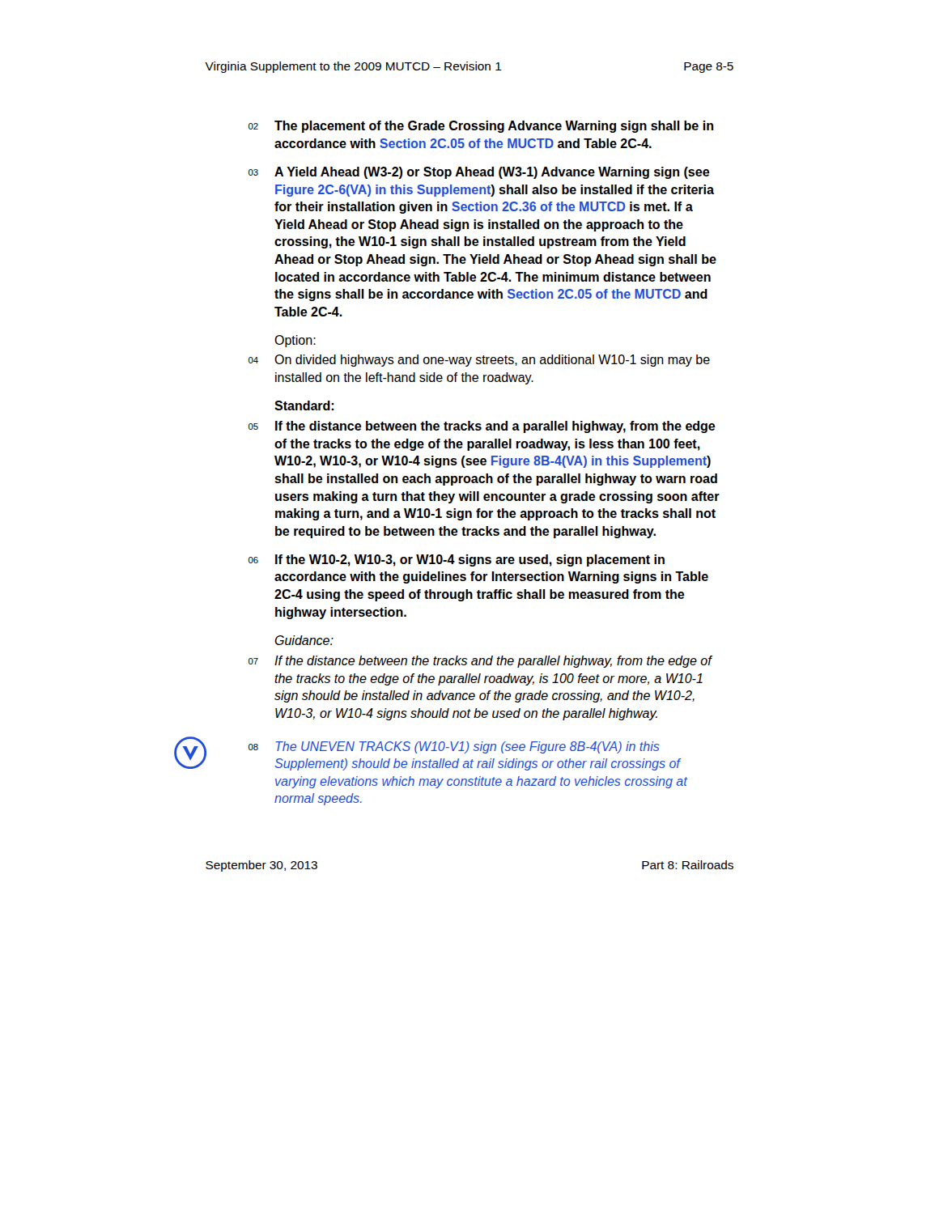Virginia Supplement to the 2009 MUTCD – Revision 1
Page 8-5
02
The placement of the Grade Crossing Advance Warning sign shall be in accordance with Section 2C.05 of the MUCTD and Table 2C-4.
03
A Yield Ahead (W3-2) or Stop Ahead (W3-1) Advance Warning sign (see Figure 2C-6(VA) in this Supplement) shall also be installed if the criteria for their installation given in Section 2C.36 of the MUTCD is met. If a Yield Ahead or Stop Ahead sign is installed on the approach to the crossing, the W10-1 sign shall be installed upstream from the Yield Ahead or Stop Ahead sign. The Yield Ahead or Stop Ahead sign shall be located in accordance with Table 2C-4. The minimum distance between the signs shall be in accordance with Section 2C.05 of the MUTCD and Table 2C-4.
Option:
04
On divided highways and one-way streets, an additional W10-1 sign may be installed on the left-hand side of the roadway.
Standard:
05
If the distance between the tracks and a parallel highway, from the edge of the tracks to the edge of the parallel roadway, is less than 100 feet, W10-2, W10-3, or W10-4 signs (see Figure 8B-4(VA) in this Supplement) shall be installed on each approach of the parallel highway to warn road users making a turn that they will encounter a grade crossing soon after making a turn, and a W10-1 sign for the approach to the tracks shall not be required to be between the tracks and the parallel highway.
06
If the W10-2, W10-3, or W10-4 signs are used, sign placement in accordance with the guidelines for Intersection Warning signs in Table 2C-4 using the speed of through traffic shall be measured from the highway intersection.
Guidance:
07
If the distance between the tracks and the parallel highway, from the edge of the tracks to the edge of the parallel roadway, is 100 feet or more, a W10-1 sign should be installed in advance of the grade crossing, and the W10-2, W10-3, or W10-4 signs should not be used on the parallel highway.
08
The UNEVEN TRACKS (W10-V1) sign (see Figure 8B-4(VA) in this Supplement) should be installed at rail sidings or other rail crossings of varying elevations which may constitute a hazard to vehicles crossing at normal speeds.
September 30, 2013
Part 8: Railroads